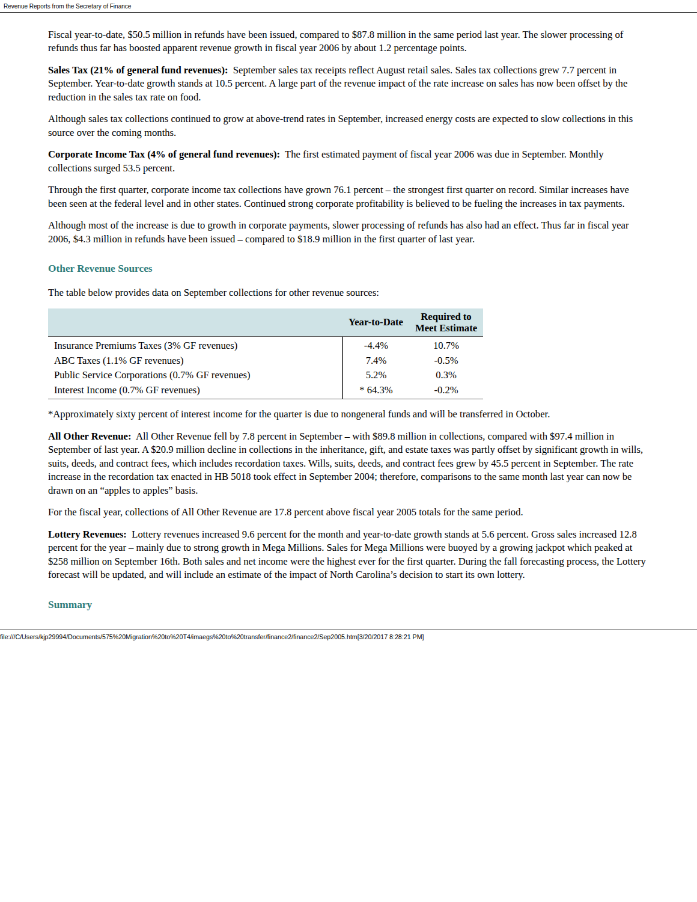Revenue Reports from the Secretary of Finance
Fiscal year-to-date, $50.5 million in refunds have been issued, compared to $87.8 million in the same period last year. The slower processing of refunds thus far has boosted apparent revenue growth in fiscal year 2006 by about 1.2 percentage points.
Sales Tax (21% of general fund revenues): September sales tax receipts reflect August retail sales. Sales tax collections grew 7.7 percent in September. Year-to-date growth stands at 10.5 percent. A large part of the revenue impact of the rate increase on sales has now been offset by the reduction in the sales tax rate on food.
Although sales tax collections continued to grow at above-trend rates in September, increased energy costs are expected to slow collections in this source over the coming months.
Corporate Income Tax (4% of general fund revenues): The first estimated payment of fiscal year 2006 was due in September. Monthly collections surged 53.5 percent.
Through the first quarter, corporate income tax collections have grown 76.1 percent – the strongest first quarter on record. Similar increases have been seen at the federal level and in other states. Continued strong corporate profitability is believed to be fueling the increases in tax payments.
Although most of the increase is due to growth in corporate payments, slower processing of refunds has also had an effect. Thus far in fiscal year 2006, $4.3 million in refunds have been issued – compared to $18.9 million in the first quarter of last year.
Other Revenue Sources
The table below provides data on September collections for other revenue sources:
| | Year-to-Date | Required to Meet Estimate |
| --- | --- | --- |
| Insurance Premiums Taxes (3% GF revenues) | -4.4% | 10.7% |
| ABC Taxes (1.1% GF revenues) | 7.4% | -0.5% |
| Public Service Corporations (0.7% GF revenues) | 5.2% | 0.3% |
| Interest Income (0.7% GF revenues) | * 64.3% | -0.2% |
*Approximately sixty percent of interest income for the quarter is due to nongeneral funds and will be transferred in October.
All Other Revenue: All Other Revenue fell by 7.8 percent in September – with $89.8 million in collections, compared with $97.4 million in September of last year. A $20.9 million decline in collections in the inheritance, gift, and estate taxes was partly offset by significant growth in wills, suits, deeds, and contract fees, which includes recordation taxes. Wills, suits, deeds, and contract fees grew by 45.5 percent in September. The rate increase in the recordation tax enacted in HB 5018 took effect in September 2004; therefore, comparisons to the same month last year can now be drawn on an “apples to apples” basis.
For the fiscal year, collections of All Other Revenue are 17.8 percent above fiscal year 2005 totals for the same period.
Lottery Revenues: Lottery revenues increased 9.6 percent for the month and year-to-date growth stands at 5.6 percent. Gross sales increased 12.8 percent for the year – mainly due to strong growth in Mega Millions. Sales for Mega Millions were buoyed by a growing jackpot which peaked at $258 million on September 16th. Both sales and net income were the highest ever for the first quarter. During the fall forecasting process, the Lottery forecast will be updated, and will include an estimate of the impact of North Carolina’s decision to start its own lottery.
Summary
file:///C/Users/kjp29994/Documents/575%20Migration%20to%20T4/imaegs%20to%20transfer/finance2/finance2/Sep2005.htm[3/20/2017 8:28:21 PM]